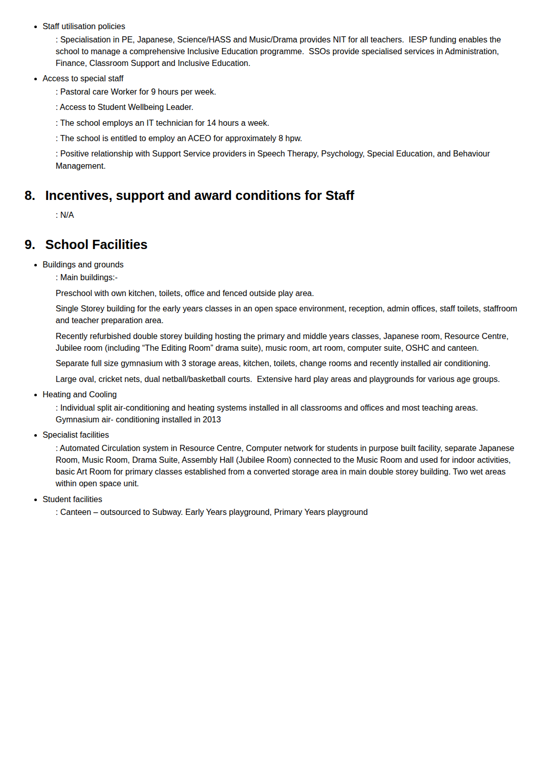Staff utilisation policies
: Specialisation in PE, Japanese, Science/HASS and Music/Drama provides NIT for all teachers. IESP funding enables the school to manage a comprehensive Inclusive Education programme. SSOs provide specialised services in Administration, Finance, Classroom Support and Inclusive Education.
Access to special staff
: Pastoral care Worker for 9 hours per week.
: Access to Student Wellbeing Leader.
: The school employs an IT technician for 14 hours a week.
: The school is entitled to employ an ACEO for approximately 8 hpw.
: Positive relationship with Support Service providers in Speech Therapy, Psychology, Special Education, and Behaviour Management.
8. Incentives, support and award conditions for Staff
: N/A
9. School Facilities
Buildings and grounds
: Main buildings:-
Preschool with own kitchen, toilets, office and fenced outside play area.
Single Storey building for the early years classes in an open space environment, reception, admin offices, staff toilets, staffroom and teacher preparation area.
Recently refurbished double storey building hosting the primary and middle years classes, Japanese room, Resource Centre, Jubilee room (including “The Editing Room” drama suite), music room, art room, computer suite, OSHC and canteen.
Separate full size gymnasium with 3 storage areas, kitchen, toilets, change rooms and recently installed air conditioning.
Large oval, cricket nets, dual netball/basketball courts. Extensive hard play areas and playgrounds for various age groups.
Heating and Cooling
: Individual split air-conditioning and heating systems installed in all classrooms and offices and most teaching areas. Gymnasium air- conditioning installed in 2013
Specialist facilities
: Automated Circulation system in Resource Centre, Computer network for students in purpose built facility, separate Japanese Room, Music Room, Drama Suite, Assembly Hall (Jubilee Room) connected to the Music Room and used for indoor activities, basic Art Room for primary classes established from a converted storage area in main double storey building. Two wet areas within open space unit.
Student facilities
: Canteen – outsourced to Subway. Early Years playground, Primary Years playground